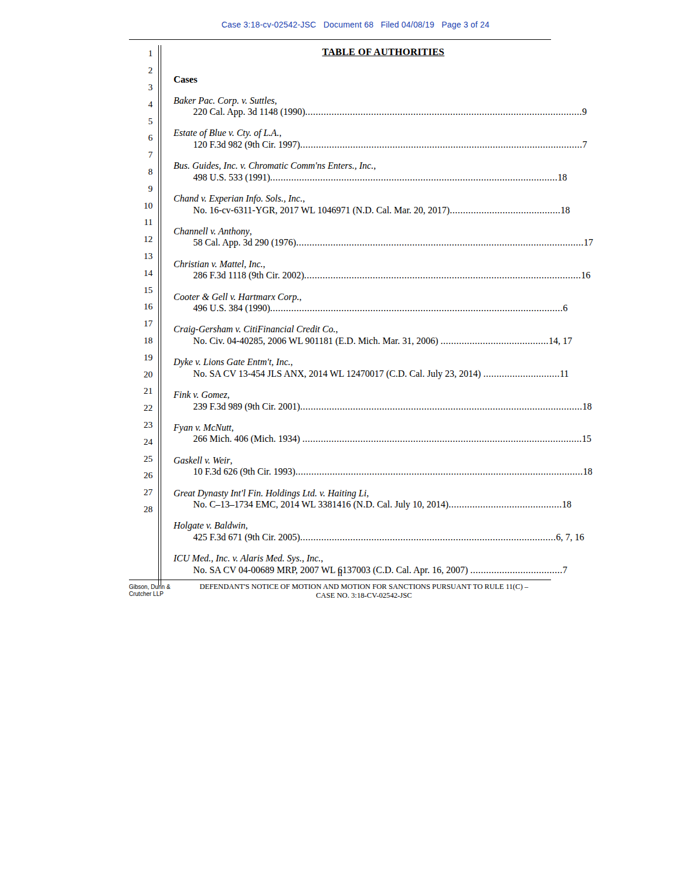Case 3:18-cv-02542-JSC Document 68 Filed 04/08/19 Page 3 of 24
1
2
3
4
5
6
7
8
9
10
11
12
13
14
15
16
17
18
19
20
21
22
23
24
25
26
27
28
TABLE OF AUTHORITIES
Cases
Baker Pac. Corp. v. Suttles, 220 Cal. App. 3d 1148 (1990)......................................................................................................... 9
Estate of Blue v. Cty. of L.A., 120 F.3d 982 (9th Cir. 1997)........................................................................................................... 7
Bus. Guides, Inc. v. Chromatic Comm'ns Enters., Inc., 498 U.S. 533 (1991)............................................................................................................. 18
Chand v. Experian Info. Sols., Inc., No. 16-cv-6311-YGR, 2017 WL 1046971 (N.D. Cal. Mar. 20, 2017).......................................... 18
Channell v. Anthony, 58 Cal. App. 3d 290 (1976)............................................................................................................. 17
Christian v. Mattel, Inc., 286 F.3d 1118 (9th Cir. 2002)......................................................................................................... 16
Cooter & Gell v. Hartmarx Corp., 496 U.S. 384 (1990)............................................................................................................... 6
Craig-Gersham v. CitiFinancial Credit Co., No. Civ. 04-40285, 2006 WL 901181 (E.D. Mich. Mar. 31, 2006) ......................................... 14, 17
Dyke v. Lions Gate Entm't, Inc., No. SA CV 13-454 JLS ANX, 2014 WL 12470017 (C.D. Cal. July 23, 2014) ............................. 11
Fink v. Gomez, 239 F.3d 989 (9th Cir. 2001)........................................................................................................... 18
Fyan v. McNutt, 266 Mich. 406 (Mich. 1934) .......................................................................................................... 15
Gaskell v. Weir, 10 F.3d 626 (9th Cir. 1993)............................................................................................................. 18
Great Dynasty Int'l Fin. Holdings Ltd. v. Haiting Li, No. C–13–1734 EMC, 2014 WL 3381416 (N.D. Cal. July 10, 2014)........................................... 18
Holgate v. Baldwin, 425 F.3d 671 (9th Cir. 2005)................................................................................................. 6, 7, 16
ICU Med., Inc. v. Alaris Med. Sys., Inc., No. SA CV 04-00689 MRP, 2007 WL 6137003 (C.D. Cal. Apr. 16, 2007) ................................... 7
ii
Gibson, Dunn &
Crutcher LLP
DEFENDANT'S NOTICE OF MOTION AND MOTION FOR SANCTIONS PURSUANT TO RULE 11(C) –
CASE NO. 3:18-CV-02542-JSC